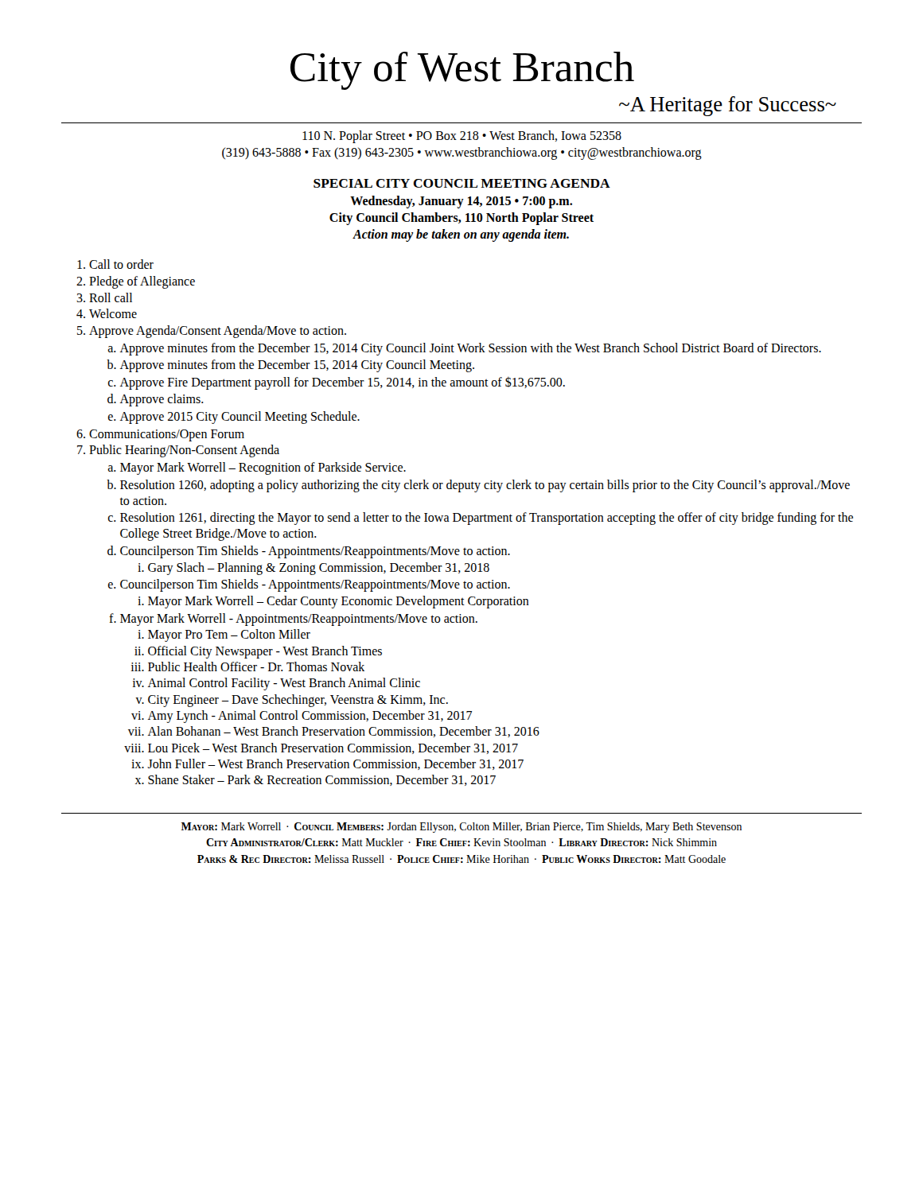City of West Branch
~A Heritage for Success~
110 N. Poplar Street • PO Box 218 • West Branch, Iowa 52358
(319) 643-5888 • Fax (319) 643-2305 • www.westbranchiowa.org • city@westbranchiowa.org
SPECIAL CITY COUNCIL MEETING AGENDA
Wednesday, January 14, 2015 • 7:00 p.m.
City Council Chambers, 110 North Poplar Street
Action may be taken on any agenda item.
Call to order
Pledge of Allegiance
Roll call
Welcome
Approve Agenda/Consent Agenda/Move to action.
Approve minutes from the December 15, 2014 City Council Joint Work Session with the West Branch School District Board of Directors.
Approve minutes from the December 15, 2014 City Council Meeting.
Approve Fire Department payroll for December 15, 2014, in the amount of $13,675.00.
Approve claims.
Approve 2015 City Council Meeting Schedule.
Communications/Open Forum
Public Hearing/Non-Consent Agenda
Mayor Mark Worrell – Recognition of Parkside Service.
Resolution 1260, adopting a policy authorizing the city clerk or deputy city clerk to pay certain bills prior to the City Council’s approval./Move to action.
Resolution 1261, directing the Mayor to send a letter to the Iowa Department of Transportation accepting the offer of city bridge funding for the College Street Bridge./Move to action.
Councilperson Tim Shields - Appointments/Reappointments/Move to action.
Gary Slach – Planning & Zoning Commission, December 31, 2018
Councilperson Tim Shields - Appointments/Reappointments/Move to action.
Mayor Mark Worrell – Cedar County Economic Development Corporation
Mayor Mark Worrell - Appointments/Reappointments/Move to action.
Mayor Pro Tem – Colton Miller
Official City Newspaper - West Branch Times
Public Health Officer - Dr. Thomas Novak
Animal Control Facility - West Branch Animal Clinic
City Engineer – Dave Schechinger, Veenstra & Kimm, Inc.
Amy Lynch - Animal Control Commission, December 31, 2017
Alan Bohanan – West Branch Preservation Commission, December 31, 2016
Lou Picek – West Branch Preservation Commission, December 31, 2017
John Fuller – West Branch Preservation Commission, December 31, 2017
Shane Staker – Park & Recreation Commission, December 31, 2017
Mayor: Mark Worrell · Council Members: Jordan Ellyson, Colton Miller, Brian Pierce, Tim Shields, Mary Beth Stevenson
City Administrator/Clerk: Matt Muckler · Fire Chief: Kevin Stoolman · Library Director: Nick Shimmin
Parks & Rec Director: Melissa Russell · Police Chief: Mike Horihan · Public Works Director: Matt Goodale